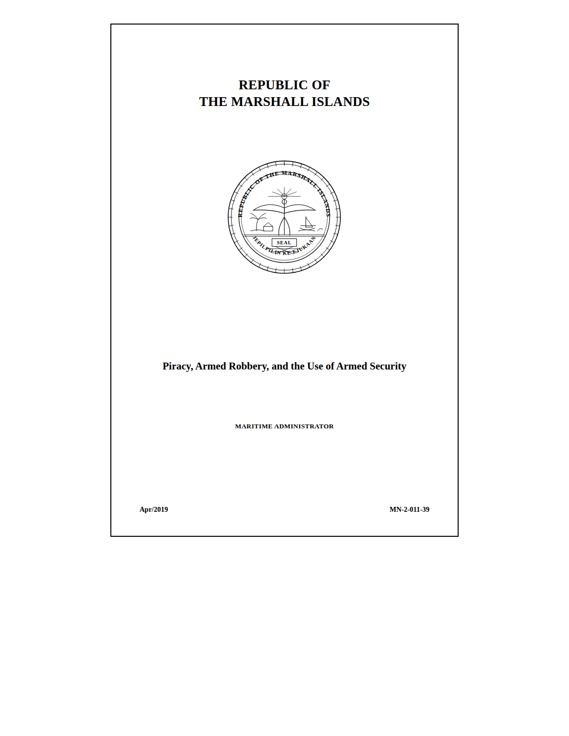REPUBLIC OF
THE MARSHALL ISLANDS
REPUBLIC OF THE MARSHALL ISLANDS JEPILPILIN KE EJUKAAN SEAL
Piracy, Armed Robbery, and the Use of Armed Security
MARITIME ADMINISTRATOR
Apr/2019
MN-2-011-39